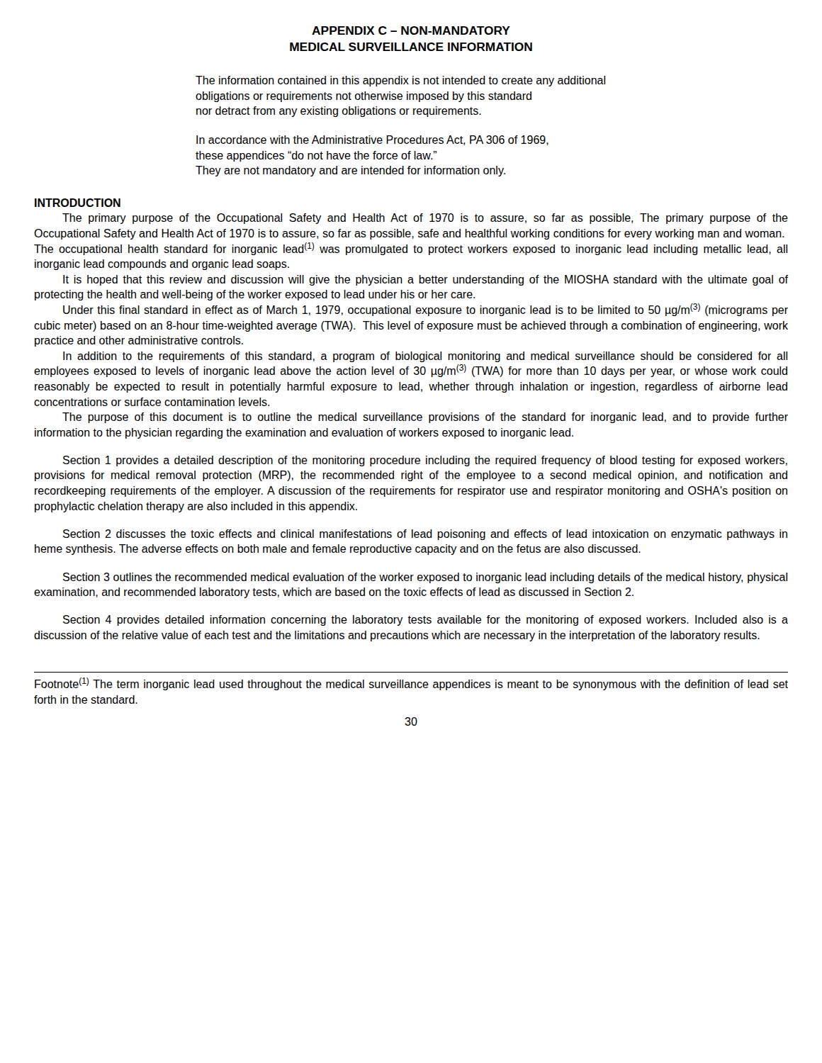APPENDIX C – NON-MANDATORY
MEDICAL SURVEILLANCE INFORMATION
The information contained in this appendix is not intended to create any additional
obligations or requirements not otherwise imposed by this standard
nor detract from any existing obligations or requirements.
In accordance with the Administrative Procedures Act, PA 306 of 1969,
these appendices “do not have the force of law.”
They are not mandatory and are intended for information only.
INTRODUCTION
The primary purpose of the Occupational Safety and Health Act of 1970 is to assure, so far as possible, The primary purpose of the Occupational Safety and Health Act of 1970 is to assure, so far as possible, safe and healthful working conditions for every working man and woman. The occupational health standard for inorganic lead(1) was promulgated to protect workers exposed to inorganic lead including metallic lead, all inorganic lead compounds and organic lead soaps.
It is hoped that this review and discussion will give the physician a better understanding of the MIOSHA standard with the ultimate goal of protecting the health and well-being of the worker exposed to lead under his or her care.
Under this final standard in effect as of March 1, 1979, occupational exposure to inorganic lead is to be limited to 50 µg/m(3) (micrograms per cubic meter) based on an 8-hour time-weighted average (TWA). This level of exposure must be achieved through a combination of engineering, work practice and other administrative controls.
In addition to the requirements of this standard, a program of biological monitoring and medical surveillance should be considered for all employees exposed to levels of inorganic lead above the action level of 30 µg/m(3) (TWA) for more than 10 days per year, or whose work could reasonably be expected to result in potentially harmful exposure to lead, whether through inhalation or ingestion, regardless of airborne lead concentrations or surface contamination levels.
The purpose of this document is to outline the medical surveillance provisions of the standard for inorganic lead, and to provide further information to the physician regarding the examination and evaluation of workers exposed to inorganic lead.
Section 1 provides a detailed description of the monitoring procedure including the required frequency of blood testing for exposed workers, provisions for medical removal protection (MRP), the recommended right of the employee to a second medical opinion, and notification and recordkeeping requirements of the employer. A discussion of the requirements for respirator use and respirator monitoring and OSHA's position on prophylactic chelation therapy are also included in this appendix.
Section 2 discusses the toxic effects and clinical manifestations of lead poisoning and effects of lead intoxication on enzymatic pathways in heme synthesis. The adverse effects on both male and female reproductive capacity and on the fetus are also discussed.
Section 3 outlines the recommended medical evaluation of the worker exposed to inorganic lead including details of the medical history, physical examination, and recommended laboratory tests, which are based on the toxic effects of lead as discussed in Section 2.
Section 4 provides detailed information concerning the laboratory tests available for the monitoring of exposed workers. Included also is a discussion of the relative value of each test and the limitations and precautions which are necessary in the interpretation of the laboratory results.
Footnote(1) The term inorganic lead used throughout the medical surveillance appendices is meant to be synonymous with the definition of lead set forth in the standard.
30